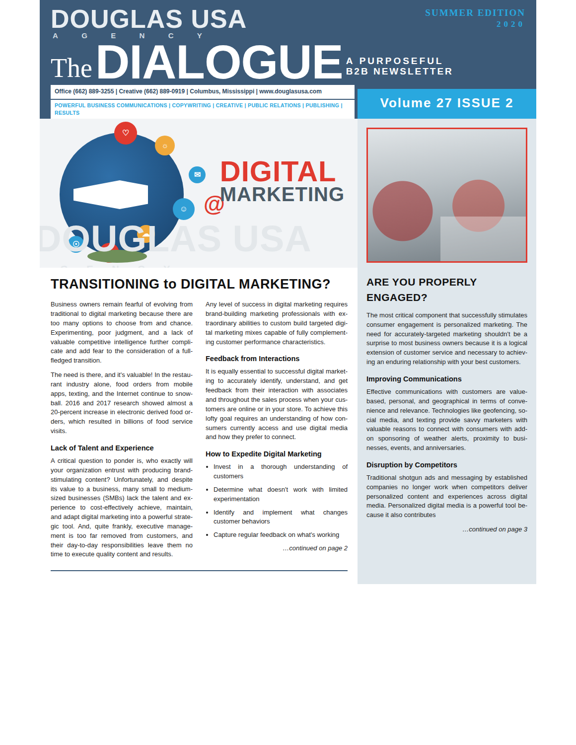SUMMER EDITION2020
DOUGLAS USA A G E N C Y
The DIALOGUE A PURPOSEFULB2B NEWSLETTER
Office (662) 889-3255 | Creative (662) 889-0919 | Columbus, Mississippi | www.douglasusa.com
POWERFUL BUSINESS COMMUNICATIONS | COPYWRITING | CREATIVE | PUBLIC RELATIONS | PUBLISHING | RESULTS
Volume 27 ISSUE 2
♡ ☼ ✉ ☺ ☁ ✎ ☉ @
DIGITAL MARKETING
DOUGLAS USAA G E N C Y
TRANSITIONING to DIGITAL MARKETING?
Business owners remain fearful of evolving from traditional to digital marketing because there are too many options to choose from and chance. Experimenting, poor judgment, and a lack of valuable competitive intelligence further complicate and add fear to the consideration of a full-fledged transition.
The need is there, and it's valuable! In the restaurant industry alone, food orders from mobile apps, texting, and the Internet continue to snowball. 2016 and 2017 research showed almost a 20-percent increase in electronic derived food orders, which resulted in billions of food service visits.
Lack of Talent and Experience
A critical question to ponder is, who exactly will your organization entrust with producing brand-stimulating content? Unfortunately, and despite its value to a business, many small to medium-sized businesses (SMBs) lack the talent and experience to cost-effectively achieve, maintain, and adapt digital marketing into a powerful strategic tool. And, quite frankly, executive management is too far removed from customers, and their day-to-day responsibilities leave them no time to execute quality content and results.
Any level of success in digital marketing requires brand-building marketing professionals with extraordinary abilities to custom build targeted digital marketing mixes capable of fully complementing customer performance characteristics.
Feedback from Interactions
It is equally essential to successful digital marketing to accurately identify, understand, and get feedback from their interaction with associates and throughout the sales process when your customers are online or in your store. To achieve this lofty goal requires an understanding of how consumers currently access and use digital media and how they prefer to connect.
How to Expedite Digital Marketing
Invest in a thorough understanding of customers
Determine what doesn't work with limited experimentation
Identify and implement what changes customer behaviors
Capture regular feedback on what's working
…continued on page 2
ARE YOU PROPERLY ENGAGED?
The most critical component that successfully stimulates consumer engagement is personalized marketing. The need for accurately-targeted marketing shouldn't be a surprise to most business owners because it is a logical extension of customer service and necessary to achieving an enduring relationship with your best customers.
Improving Communications
Effective communications with customers are value-based, personal, and geographical in terms of convenience and relevance. Technologies like geofencing, social media, and texting provide savvy marketers with valuable reasons to connect with consumers with add-on sponsoring of weather alerts, proximity to businesses, events, and anniversaries.
Disruption by Competitors
Traditional shotgun ads and messaging by established companies no longer work when competitors deliver personalized content and experiences across digital media. Personalized digital media is a powerful tool because it also contributes
…continued on page 3